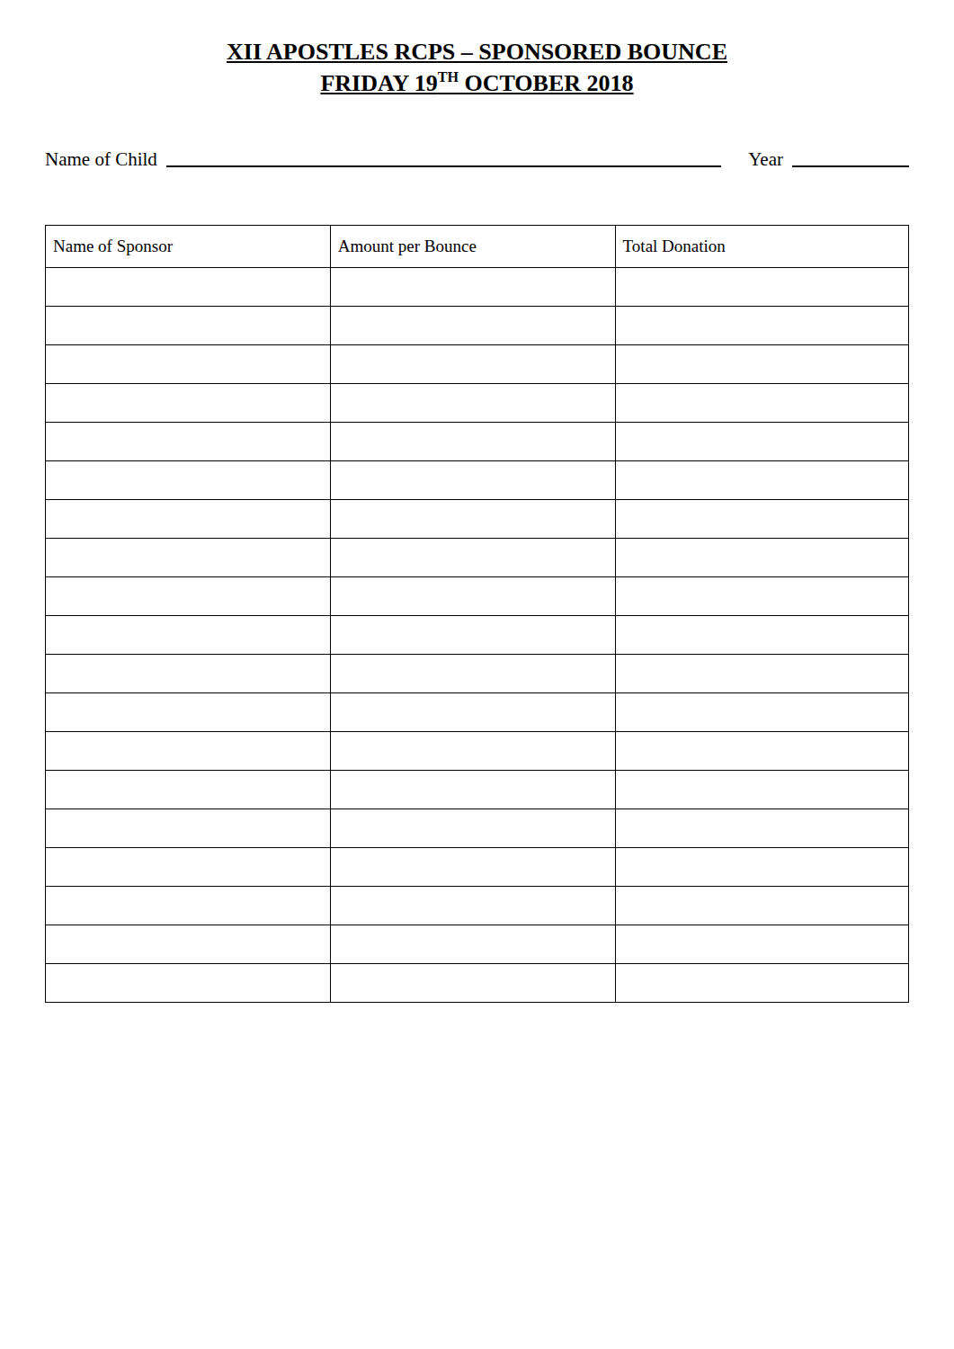XII APOSTLES RCPS – SPONSORED BOUNCE FRIDAY 19TH OCTOBER 2018
Name of Child Year
| Name of Sponsor | Amount per Bounce | Total Donation |
| --- | --- | --- |